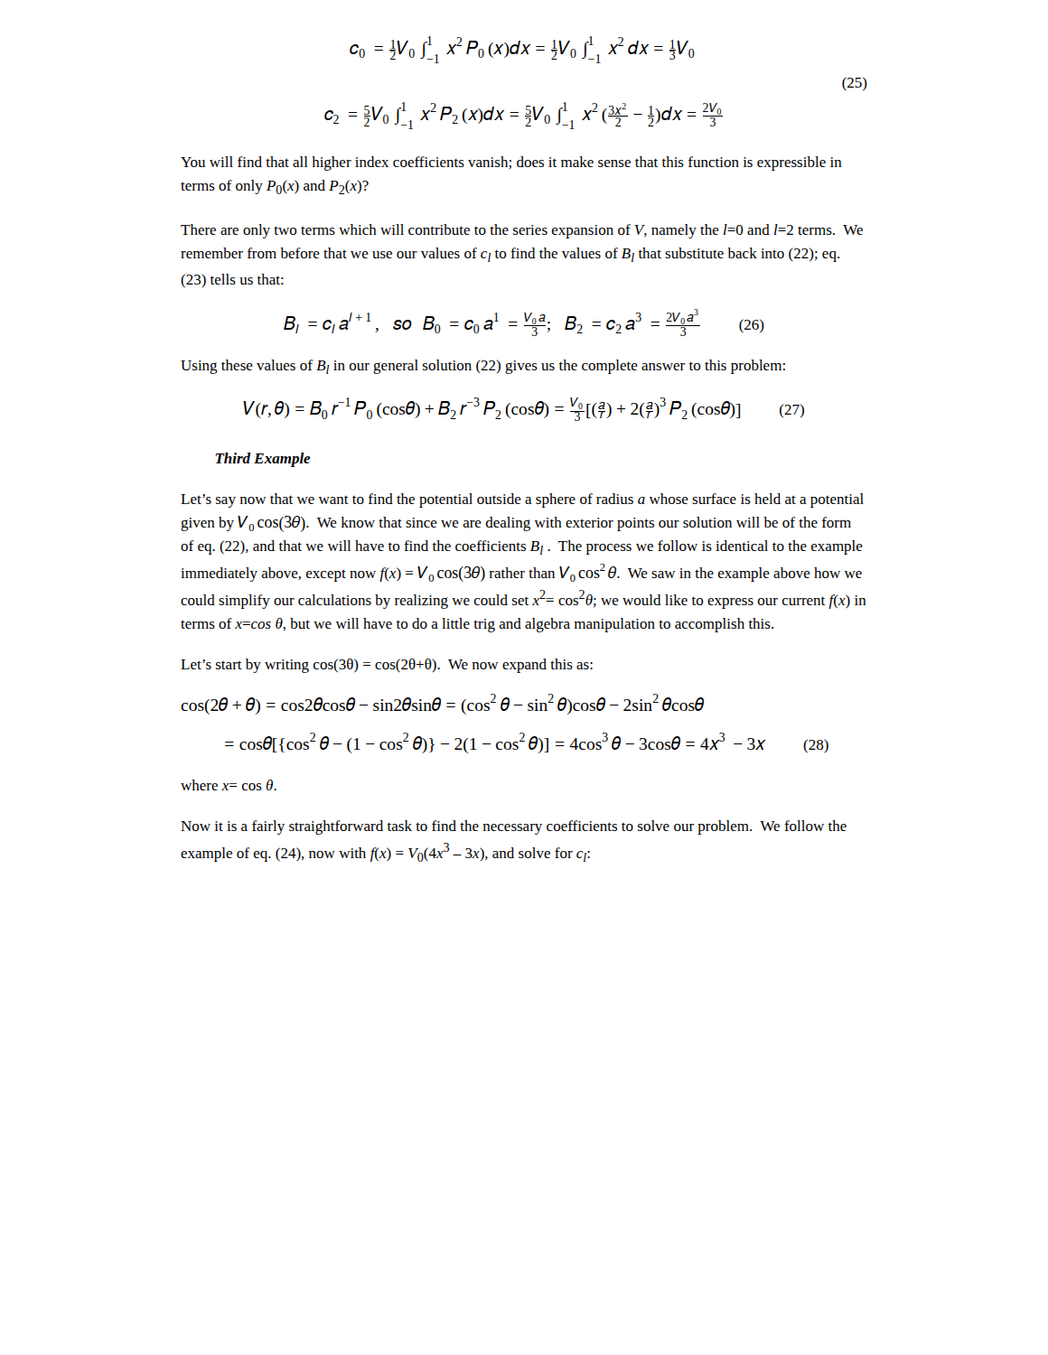c0 = 12 V0 ∫−11 x2 P0 (x) dx = 12 V0 ∫−11 x2 dx = 13 V0
(25)
c2 = 52 V0 ∫−11 x2 P2 (x) dx = 52 V0 ∫−11 x2 ( 3x22 − 12 ) dx = 2V03
You will find that all higher index coefficients vanish; does it make sense that this function is expressible in terms of only P0(x) and P2(x)?
There are only two terms which will contribute to the series expansion of V, namely the l=0 and l=2 terms. We remember from before that we use our values of cl to find the values of Bl that substitute back into (22); eq. (23) tells us that:
Bl = cl al+1 , so B0 = c0 a1 = V0a3 ; B2 = c2 a3 = 2V0a33 (26)
Using these values of Bl in our general solution (22) gives us the complete answer to this problem:
V(r,θ) = B0 r−1 P0 (cosθ) + B2 r−3 P2 (cosθ) = V03 [ (ar) + 2 (ar)3 P2 (cosθ) ] (27)
Third Example
Let’s say now that we want to find the potential outside a sphere of radius a whose surface is held at a potential given by V0cos(3θ). We know that since we are dealing with exterior points our solution will be of the form of eq. (22), and that we will have to find the coefficients Bl . The process we follow is identical to the example immediately above, except now f(x) = V0cos(3θ) rather than V0cos2θ. We saw in the example above how we could simplify our calculations by realizing we could set x2= cos2θ; we would like to express our current f(x) in terms of x=cos θ, but we will have to do a little trig and algebra manipulation to accomplish this.
Let’s start by writing cos(3θ) = cos(2θ+θ). We now expand this as:
cos(2θ+θ) = cos2θcosθ − sin2θsinθ = (cos2θ − sin2θ) cosθ − 2sin2θcosθ
= cosθ [ {cos2θ − (1−cos2θ)} − 2(1−cos2θ) ] = 4cos3θ − 3cosθ = 4x3 − 3x (28)
where x= cos θ.
Now it is a fairly straightforward task to find the necessary coefficients to solve our problem. We follow the example of eq. (24), now with f(x) = V0(4x3 – 3x), and solve for cl: